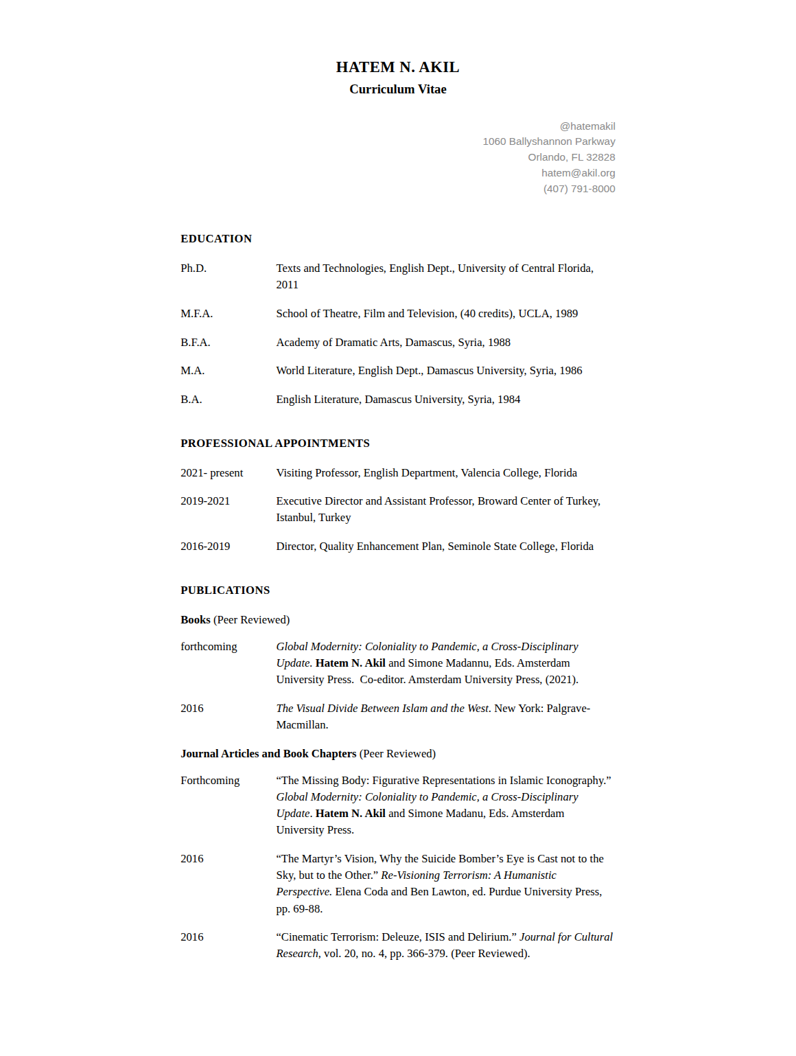HATEM N. AKIL
Curriculum Vitae
@hatemakil
1060 Ballyshannon Parkway
Orlando, FL 32828
hatem@akil.org
(407) 791-8000
EDUCATION
Ph.D.
Texts and Technologies, English Dept., University of Central Florida, 2011
M.F.A.
School of Theatre, Film and Television, (40 credits), UCLA, 1989
B.F.A.
Academy of Dramatic Arts, Damascus, Syria, 1988
M.A.
World Literature, English Dept., Damascus University, Syria, 1986
B.A.
English Literature, Damascus University, Syria, 1984
PROFESSIONAL APPOINTMENTS
2021- present
Visiting Professor, English Department, Valencia College, Florida
2019-2021
Executive Director and Assistant Professor, Broward Center of Turkey, Istanbul, Turkey
2016-2019
Director, Quality Enhancement Plan, Seminole State College, Florida
PUBLICATIONS
Books (Peer Reviewed)
forthcoming
Global Modernity: Coloniality to Pandemic, a Cross-Disciplinary Update. Hatem N. Akil and Simone Madannu, Eds. Amsterdam University Press. Co-editor. Amsterdam University Press, (2021).
2016
The Visual Divide Between Islam and the West. New York: Palgrave-Macmillan.
Journal Articles and Book Chapters (Peer Reviewed)
Forthcoming
“The Missing Body: Figurative Representations in Islamic Iconography.” Global Modernity: Coloniality to Pandemic, a Cross-Disciplinary Update. Hatem N. Akil and Simone Madanu, Eds. Amsterdam University Press.
2016
“The Martyr’s Vision, Why the Suicide Bomber’s Eye is Cast not to the Sky, but to the Other.” Re-Visioning Terrorism: A Humanistic Perspective. Elena Coda and Ben Lawton, ed. Purdue University Press, pp. 69-88.
2016
“Cinematic Terrorism: Deleuze, ISIS and Delirium.” Journal for Cultural Research, vol. 20, no. 4, pp. 366-379. (Peer Reviewed).